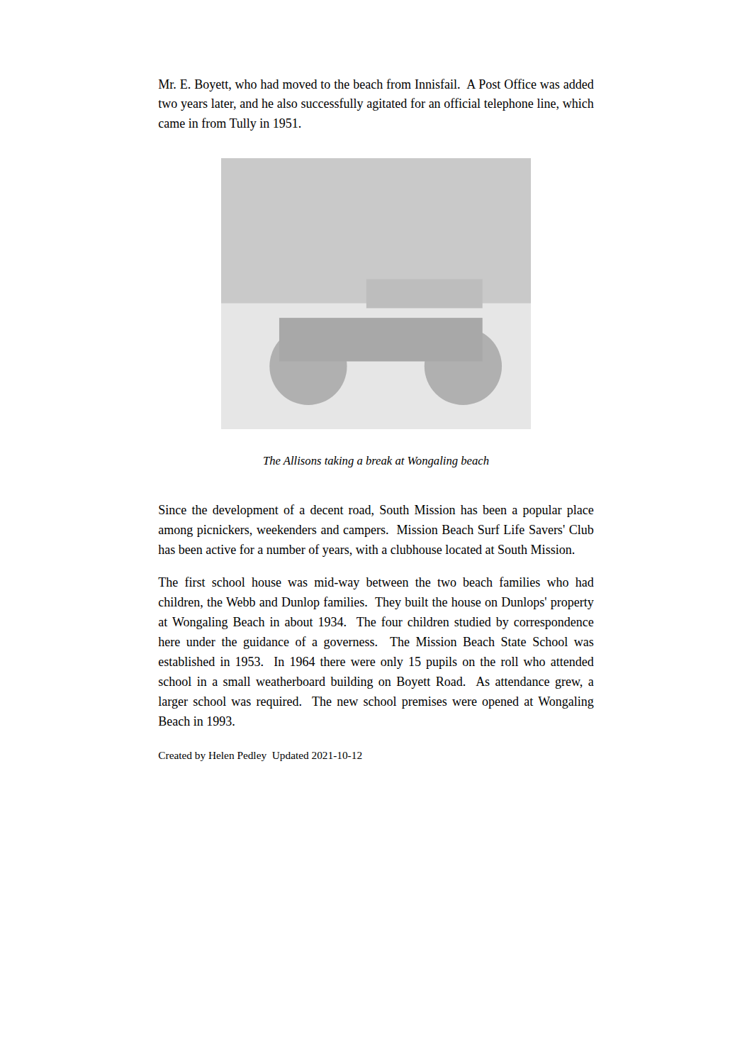Mr. E. Boyett, who had moved to the beach from Innisfail. A Post Office was added two years later, and he also successfully agitated for an official telephone line, which came in from Tully in 1951.
The Allisons taking a break at Wongaling beach
Since the development of a decent road, South Mission has been a popular place among picnickers, weekenders and campers. Mission Beach Surf Life Savers' Club has been active for a number of years, with a clubhouse located at South Mission.
The first school house was mid-way between the two beach families who had children, the Webb and Dunlop families. They built the house on Dunlops' property at Wongaling Beach in about 1934. The four children studied by correspondence here under the guidance of a governess. The Mission Beach State School was established in 1953. In 1964 there were only 15 pupils on the roll who attended school in a small weatherboard building on Boyett Road. As attendance grew, a larger school was required. The new school premises were opened at Wongaling Beach in 1993.
Created by Helen Pedley Updated 2021-10-12